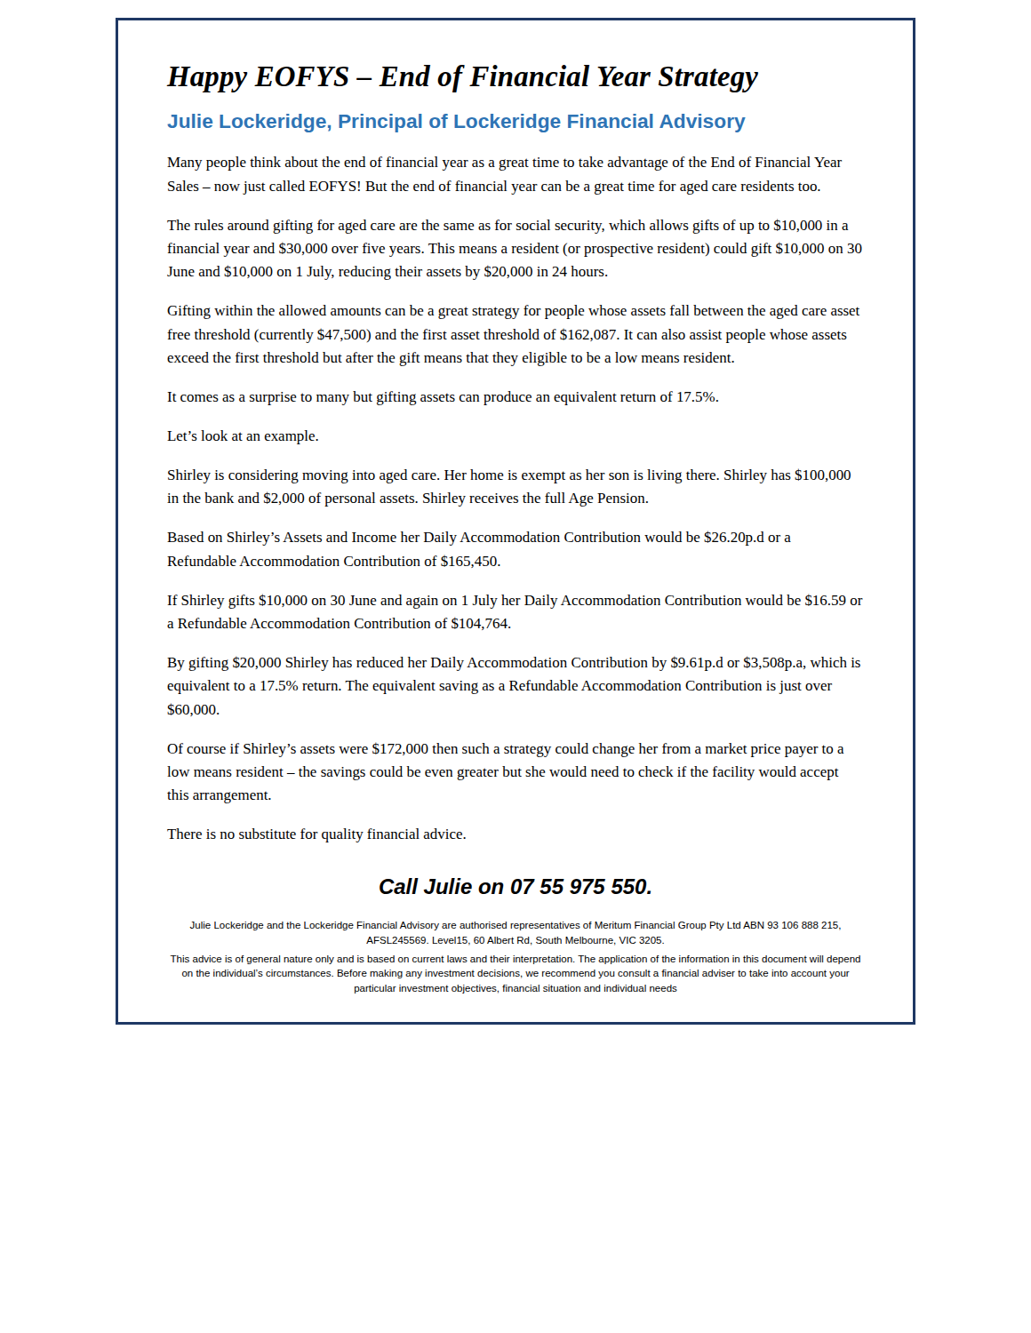Happy EOFYS – End of Financial Year Strategy
Julie Lockeridge, Principal of Lockeridge Financial Advisory
Many people think about the end of financial year as a great time to take advantage of the End of Financial Year Sales – now just called EOFYS! But the end of financial year can be a great time for aged care residents too.
The rules around gifting for aged care are the same as for social security, which allows gifts of up to $10,000 in a financial year and $30,000 over five years. This means a resident (or prospective resident) could gift $10,000 on 30 June and $10,000 on 1 July, reducing their assets by $20,000 in 24 hours.
Gifting within the allowed amounts can be a great strategy for people whose assets fall between the aged care asset free threshold (currently $47,500) and the first asset threshold of $162,087. It can also assist people whose assets exceed the first threshold but after the gift means that they eligible to be a low means resident.
It comes as a surprise to many but gifting assets can produce an equivalent return of 17.5%.
Let’s look at an example.
Shirley is considering moving into aged care. Her home is exempt as her son is living there. Shirley has $100,000 in the bank and $2,000 of personal assets. Shirley receives the full Age Pension.
Based on Shirley’s Assets and Income her Daily Accommodation Contribution would be $26.20p.d or a Refundable Accommodation Contribution of $165,450.
If Shirley gifts $10,000 on 30 June and again on 1 July her Daily Accommodation Contribution would be $16.59 or a Refundable Accommodation Contribution of $104,764.
By gifting $20,000 Shirley has reduced her Daily Accommodation Contribution by $9.61p.d or $3,508p.a, which is equivalent to a 17.5% return. The equivalent saving as a Refundable Accommodation Contribution is just over $60,000.
Of course if Shirley’s assets were $172,000 then such a strategy could change her from a market price payer to a low means resident – the savings could be even greater but she would need to check if the facility would accept this arrangement.
There is no substitute for quality financial advice.
Call Julie on 07 55 975 550.
Julie Lockeridge and the Lockeridge Financial Advisory are authorised representatives of Meritum Financial Group Pty Ltd ABN 93 106 888 215, AFSL245569. Level15, 60 Albert Rd, South Melbourne, VIC 3205.
This advice is of general nature only and is based on current laws and their interpretation. The application of the information in this document will depend on the individual’s circumstances. Before making any investment decisions, we recommend you consult a financial adviser to take into account your particular investment objectives, financial situation and individual needs